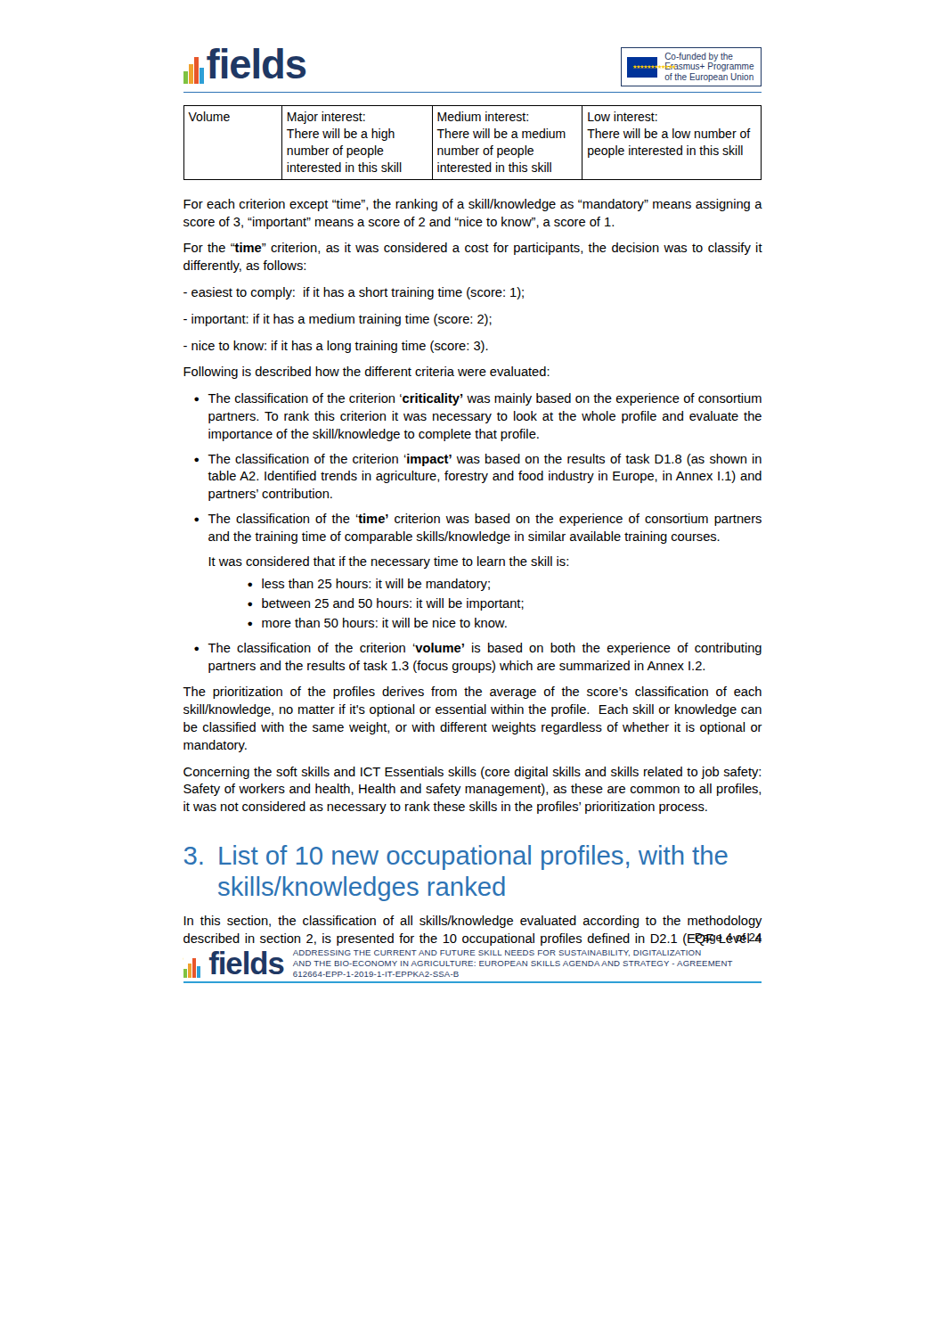fields
Co-funded by the
Erasmus+ Programme
of the European Union
| Volume | Major interest: There will be a high number of people interested in this skill | Medium interest: There will be a medium number of people interested in this skill | Low interest: There will be a low number of people interested in this skill |
For each criterion except “time”, the ranking of a skill/knowledge as “mandatory” means assigning a score of 3, “important” means a score of 2 and “nice to know”, a score of 1.
For the “time” criterion, as it was considered a cost for participants, the decision was to classify it differently, as follows:
- easiest to comply: if it has a short training time (score: 1);
- important: if it has a medium training time (score: 2);
- nice to know: if it has a long training time (score: 3).
Following is described how the different criteria were evaluated:
The classification of the criterion ‘criticality’ was mainly based on the experience of consortium partners. To rank this criterion it was necessary to look at the whole profile and evaluate the importance of the skill/knowledge to complete that profile.
The classification of the criterion ‘impact’ was based on the results of task D1.8 (as shown in table A2. Identified trends in agriculture, forestry and food industry in Europe, in Annex I.1) and partners’ contribution.
The classification of the ‘time’ criterion was based on the experience of consortium partners and the training time of comparable skills/knowledge in similar available training courses.
It was considered that if the necessary time to learn the skill is:
less than 25 hours: it will be mandatory;
between 25 and 50 hours: it will be important;
more than 50 hours: it will be nice to know.
The classification of the criterion ‘volume’ is based on both the experience of contributing partners and the results of task 1.3 (focus groups) which are summarized in Annex I.2.
The prioritization of the profiles derives from the average of the score’s classification of each skill/knowledge, no matter if it's optional or essential within the profile. Each skill or knowledge can be classified with the same weight, or with different weights regardless of whether it is optional or mandatory.
Concerning the soft skills and ICT Essentials skills (core digital skills and skills related to job safety: Safety of workers and health, Health and safety management), as these are common to all profiles, it was not considered as necessary to rank these skills in the profiles’ prioritization process.
3. List of 10 new occupational profiles, with the skills/knowledges ranked
In this section, the classification of all skills/knowledge evaluated according to the methodology described in section 2, is presented for the 10 occupational profiles defined in D2.1 (EQF Level 4 and 5 Occupational Profiles).
Page 4 of 24
fields
ADDRESSING THE CURRENT AND FUTURE SKILL NEEDS FOR SUSTAINABILITY, DIGITALIZATION
AND THE BIO-ECONOMY IN AGRICULTURE: EUROPEAN SKILLS AGENDA AND STRATEGY - AGREEMENT 612664-EPP-1-2019-1-IT-EPPKA2-SSA-B